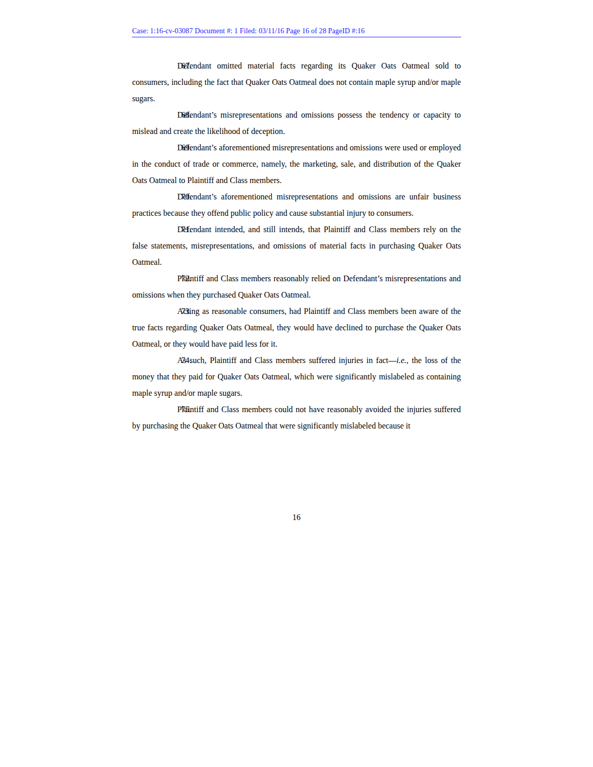Case: 1:16-cv-03087 Document #: 1 Filed: 03/11/16 Page 16 of 28 PageID #:16
67. Defendant omitted material facts regarding its Quaker Oats Oatmeal sold to consumers, including the fact that Quaker Oats Oatmeal does not contain maple syrup and/or maple sugars.
68. Defendant’s misrepresentations and omissions possess the tendency or capacity to mislead and create the likelihood of deception.
69. Defendant’s aforementioned misrepresentations and omissions were used or employed in the conduct of trade or commerce, namely, the marketing, sale, and distribution of the Quaker Oats Oatmeal to Plaintiff and Class members.
70. Defendant’s aforementioned misrepresentations and omissions are unfair business practices because they offend public policy and cause substantial injury to consumers.
71. Defendant intended, and still intends, that Plaintiff and Class members rely on the false statements, misrepresentations, and omissions of material facts in purchasing Quaker Oats Oatmeal.
72. Plaintiff and Class members reasonably relied on Defendant’s misrepresentations and omissions when they purchased Quaker Oats Oatmeal.
73. Acting as reasonable consumers, had Plaintiff and Class members been aware of the true facts regarding Quaker Oats Oatmeal, they would have declined to purchase the Quaker Oats Oatmeal, or they would have paid less for it.
74. As such, Plaintiff and Class members suffered injuries in fact—i.e., the loss of the money that they paid for Quaker Oats Oatmeal, which were significantly mislabeled as containing maple syrup and/or maple sugars.
75. Plaintiff and Class members could not have reasonably avoided the injuries suffered by purchasing the Quaker Oats Oatmeal that were significantly mislabeled because it
16